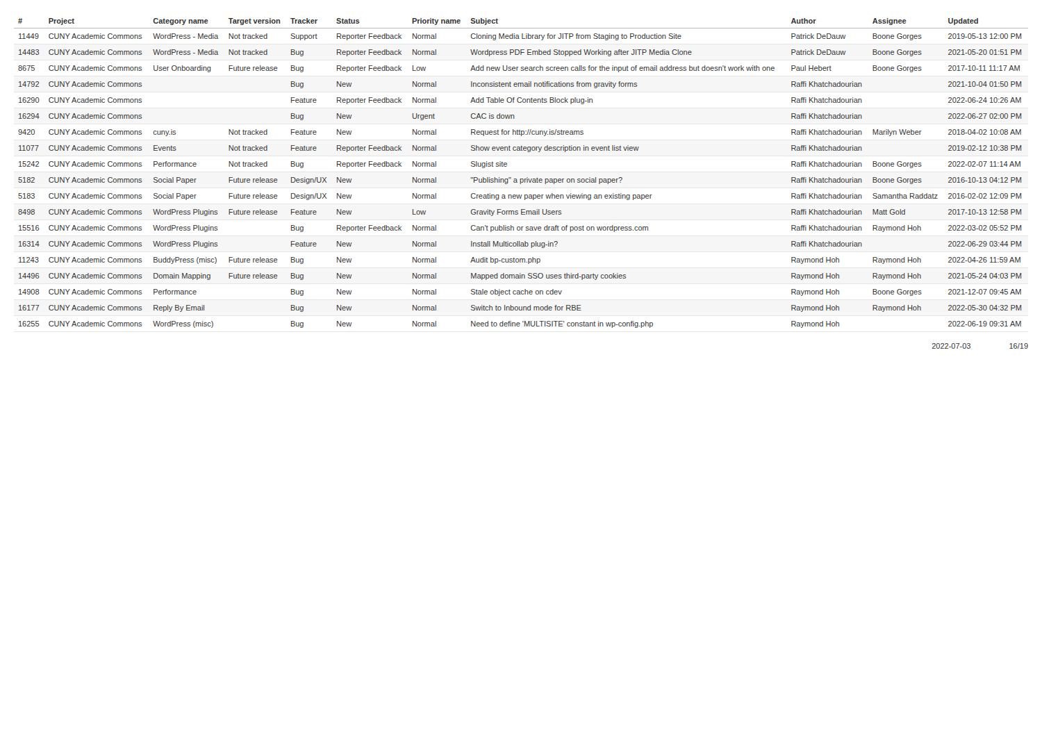| # | Project | Category name | Target version | Tracker | Status | Priority name | Subject | Author | Assignee | Updated |
| --- | --- | --- | --- | --- | --- | --- | --- | --- | --- | --- |
| 11449 | CUNY Academic Commons | WordPress - Media | Not tracked | Support | Reporter Feedback | Normal | Cloning Media Library for JITP from Staging to Production Site | Patrick DeDauw | Boone Gorges | 2019-05-13 12:00 PM |
| 14483 | CUNY Academic Commons | WordPress - Media | Not tracked | Bug | Reporter Feedback | Normal | Wordpress PDF Embed Stopped Working after JITP Media Clone | Patrick DeDauw | Boone Gorges | 2021-05-20 01:51 PM |
| 8675 | CUNY Academic Commons | User Onboarding | Future release | Bug | Reporter Feedback | Low | Add new User search screen calls for the input of email address but doesn't work with one | Paul Hebert | Boone Gorges | 2017-10-11 11:17 AM |
| 14792 | CUNY Academic Commons | | | Bug | New | Normal | Inconsistent email notifications from gravity forms | Raffi Khatchadourian | | 2021-10-04 01:50 PM |
| 16290 | CUNY Academic Commons | | | Feature | Reporter Feedback | Normal | Add Table Of Contents Block plug-in | Raffi Khatchadourian | | 2022-06-24 10:26 AM |
| 16294 | CUNY Academic Commons | | | Bug | New | Urgent | CAC is down | Raffi Khatchadourian | | 2022-06-27 02:00 PM |
| 9420 | CUNY Academic Commons | cuny.is | Not tracked | Feature | New | Normal | Request for http://cuny.is/streams | Raffi Khatchadourian | Marilyn Weber | 2018-04-02 10:08 AM |
| 11077 | CUNY Academic Commons | Events | Not tracked | Feature | Reporter Feedback | Normal | Show event category description in event list view | Raffi Khatchadourian | | 2019-02-12 10:38 PM |
| 15242 | CUNY Academic Commons | Performance | Not tracked | Bug | Reporter Feedback | Normal | Slugist site | Raffi Khatchadourian | Boone Gorges | 2022-02-07 11:14 AM |
| 5182 | CUNY Academic Commons | Social Paper | Future release | Design/UX | New | Normal | "Publishing" a private paper on social paper? | Raffi Khatchadourian | Boone Gorges | 2016-10-13 04:12 PM |
| 5183 | CUNY Academic Commons | Social Paper | Future release | Design/UX | New | Normal | Creating a new paper when viewing an existing paper | Raffi Khatchadourian | Samantha Raddatz | 2016-02-02 12:09 PM |
| 8498 | CUNY Academic Commons | WordPress Plugins | Future release | Feature | New | Low | Gravity Forms Email Users | Raffi Khatchadourian | Matt Gold | 2017-10-13 12:58 PM |
| 15516 | CUNY Academic Commons | WordPress Plugins | | Bug | Reporter Feedback | Normal | Can't publish or save draft of post on wordpress.com | Raffi Khatchadourian | Raymond Hoh | 2022-03-02 05:52 PM |
| 16314 | CUNY Academic Commons | WordPress Plugins | | Feature | New | Normal | Install Multicollab plug-in? | Raffi Khatchadourian | | 2022-06-29 03:44 PM |
| 11243 | CUNY Academic Commons | BuddyPress (misc) | Future release | Bug | New | Normal | Audit bp-custom.php | Raymond Hoh | Raymond Hoh | 2022-04-26 11:59 AM |
| 14496 | CUNY Academic Commons | Domain Mapping | Future release | Bug | New | Normal | Mapped domain SSO uses third-party cookies | Raymond Hoh | Raymond Hoh | 2021-05-24 04:03 PM |
| 14908 | CUNY Academic Commons | Performance | | Bug | New | Normal | Stale object cache on cdev | Raymond Hoh | Boone Gorges | 2021-12-07 09:45 AM |
| 16177 | CUNY Academic Commons | Reply By Email | | Bug | New | Normal | Switch to Inbound mode for RBE | Raymond Hoh | Raymond Hoh | 2022-05-30 04:32 PM |
| 16255 | CUNY Academic Commons | WordPress (misc) | | Bug | New | Normal | Need to define 'MULTISITE' constant in wp-config.php | Raymond Hoh | | 2022-06-19 09:31 AM |
2022-07-03 16/19